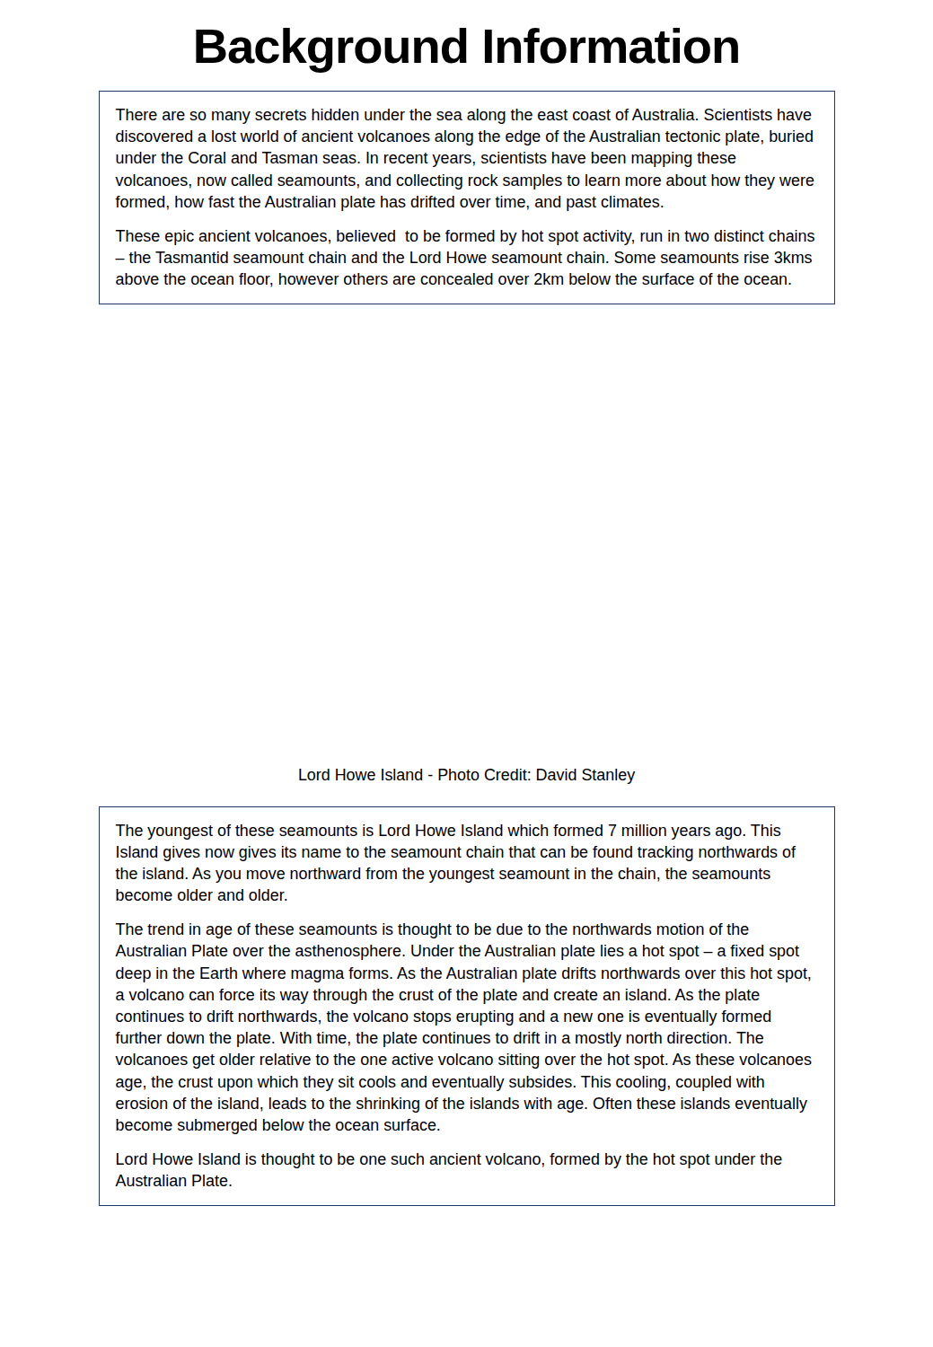Background Information
There are so many secrets hidden under the sea along the east coast of Australia. Scientists have discovered a lost world of ancient volcanoes along the edge of the Australian tectonic plate, buried under the Coral and Tasman seas. In recent years, scientists have been mapping these volcanoes, now called seamounts, and collecting rock samples to learn more about how they were formed, how fast the Australian plate has drifted over time, and past climates.
These epic ancient volcanoes, believed to be formed by hot spot activity, run in two distinct chains – the Tasmantid seamount chain and the Lord Howe seamount chain. Some seamounts rise 3kms above the ocean floor, however others are concealed over 2km below the surface of the ocean.
Lord Howe Island - Photo Credit: David Stanley
The youngest of these seamounts is Lord Howe Island which formed 7 million years ago. This Island gives now gives its name to the seamount chain that can be found tracking northwards of the island. As you move northward from the youngest seamount in the chain, the seamounts become older and older.
The trend in age of these seamounts is thought to be due to the northwards motion of the Australian Plate over the asthenosphere. Under the Australian plate lies a hot spot – a fixed spot deep in the Earth where magma forms. As the Australian plate drifts northwards over this hot spot, a volcano can force its way through the crust of the plate and create an island. As the plate continues to drift northwards, the volcano stops erupting and a new one is eventually formed further down the plate. With time, the plate continues to drift in a mostly north direction. The volcanoes get older relative to the one active volcano sitting over the hot spot. As these volcanoes age, the crust upon which they sit cools and eventually subsides. This cooling, coupled with erosion of the island, leads to the shrinking of the islands with age. Often these islands eventually become submerged below the ocean surface.
Lord Howe Island is thought to be one such ancient volcano, formed by the hot spot under the Australian Plate.